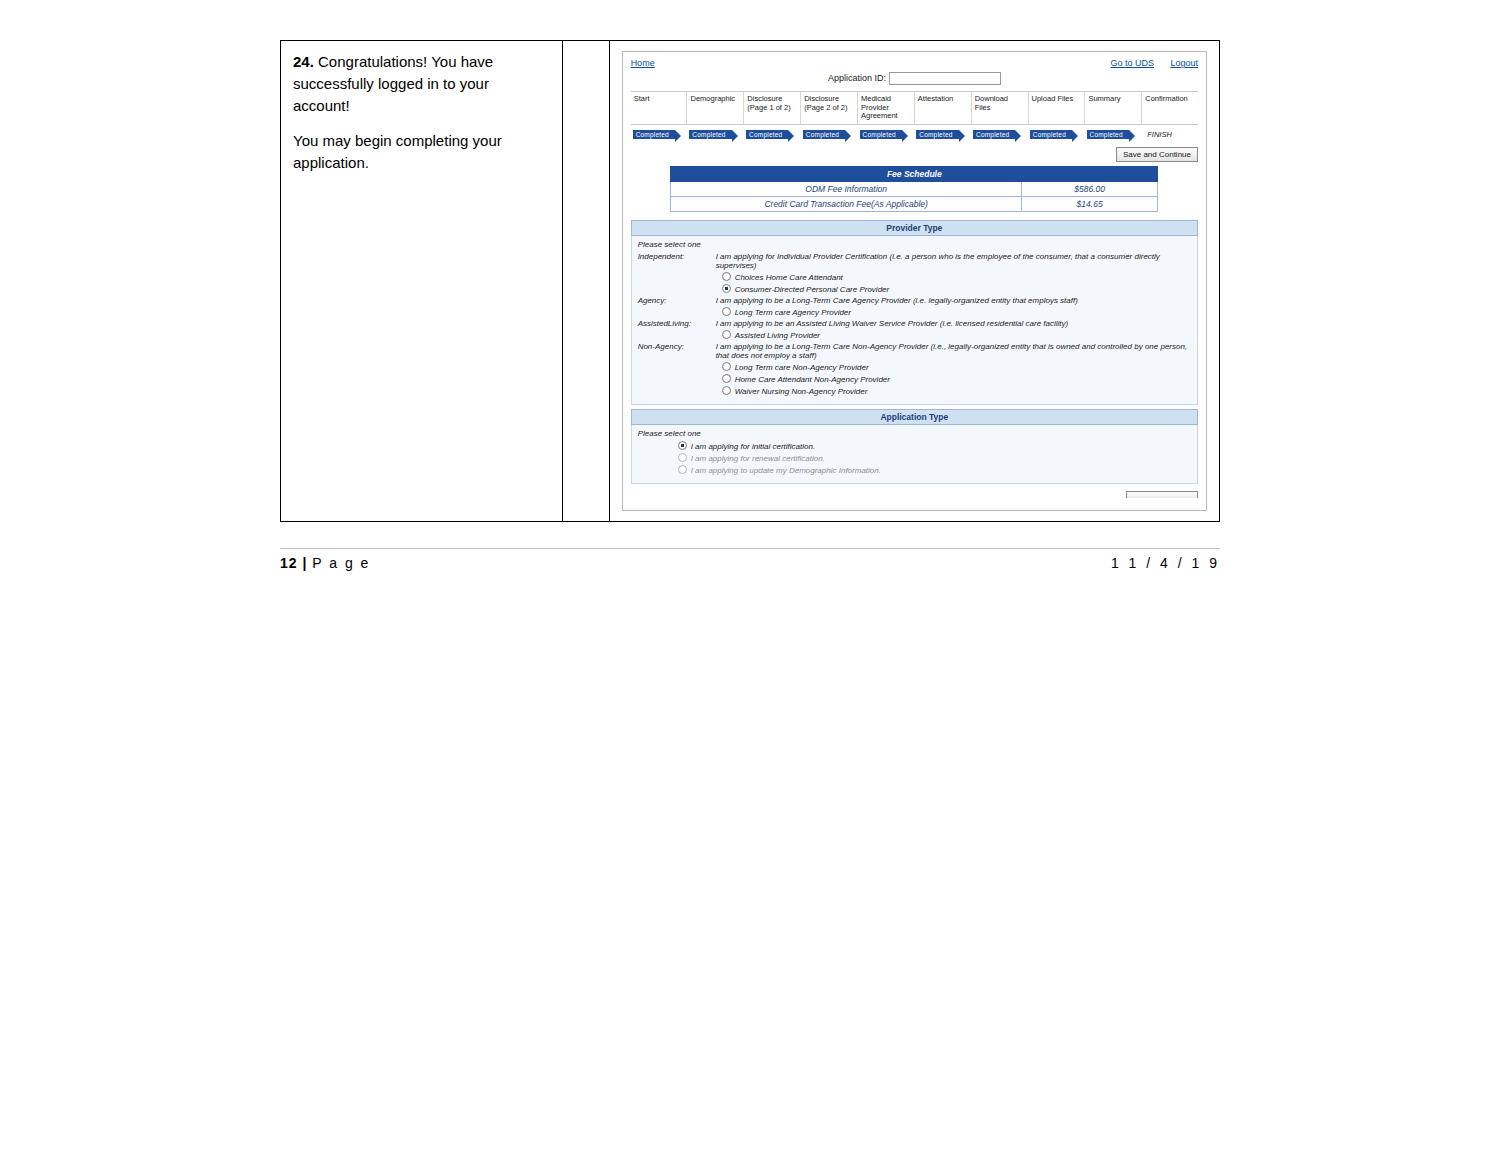| 24. Congratulations! You have successfully logged in to your account! You may begin completing your application. | | Home Go to UDS Logout Application ID: Start Demographic Disclosure (Page 1 of 2) Disclosure (Page 2 of 2) Medicaid Provider Agreement Attestation Download Files Upload Files Summary Confirmation Completed Completed Completed Completed Completed Completed Completed Completed Completed FINISH Save and Continue / Fee Schedule / / --- / / ODM Fee Information / $586.00 / / Credit Card Transaction Fee(As Applicable) / $14.65 / Provider Type Please select one Independent: I am applying for Individual Provider Certification (i.e. a person who is the employee of the consumer, that a consumer directly supervises) Choices Home Care Attendant Consumer-Directed Personal Care Provider Agency: I am applying to be a Long-Term Care Agency Provider (i.e. legally-organized entity that employs staff) Long Term care Agency Provider AssistedLiving: I am applying to be an Assisted Living Waiver Service Provider (i.e. licensed residential care facility) Assisted Living Provider Non-Agency: I am applying to be a Long-Term Care Non-Agency Provider (i.e., legally-organized entity that is owned and controlled by one person, that does not employ a staff) Long Term care Non-Agency Provider Home Care Attendant Non-Agency Provider Waiver Nursing Non-Agency Provider Application Type Please select one I am applying for initial certification. I am applying for renewal certification. I am applying to update my Demographic Information. |
12 | P a g e
1 1 / 4 / 1 9